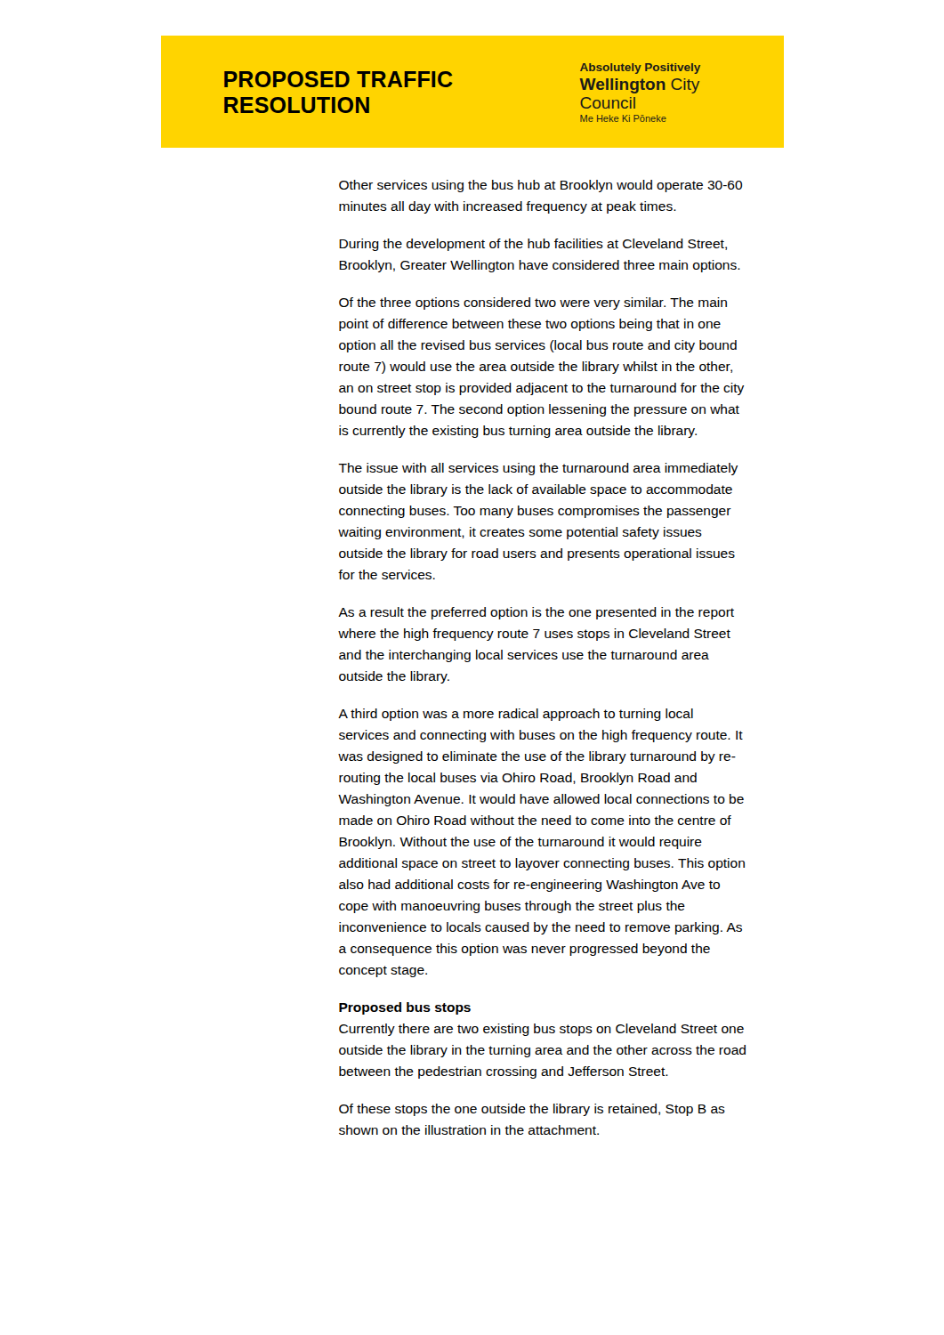PROPOSED TRAFFIC RESOLUTION
Absolutely Positively
Wellington City Council
Me Heke Ki Pōneke
Other services using the bus hub at Brooklyn would operate 30-60 minutes all day with increased frequency at peak times.
During the development of the hub facilities at Cleveland Street, Brooklyn, Greater Wellington have considered three main options.
Of the three options considered two were very similar. The main point of difference between these two options being that in one option all the revised bus services (local bus route and city bound route 7) would use the area outside the library whilst in the other, an on street stop is provided adjacent to the turnaround for the city bound route 7. The second option lessening the pressure on what is currently the existing bus turning area outside the library.
The issue with all services using the turnaround area immediately outside the library is the lack of available space to accommodate connecting buses. Too many buses compromises the passenger waiting environment, it creates some potential safety issues outside the library for road users and presents operational issues for the services.
As a result the preferred option is the one presented in the report where the high frequency route 7 uses stops in Cleveland Street and the interchanging local services use the turnaround area outside the library.
A third option was a more radical approach to turning local services and connecting with buses on the high frequency route. It was designed to eliminate the use of the library turnaround by re-routing the local buses via Ohiro Road, Brooklyn Road and Washington Avenue. It would have allowed local connections to be made on Ohiro Road without the need to come into the centre of Brooklyn. Without the use of the turnaround it would require additional space on street to layover connecting buses. This option also had additional costs for re-engineering Washington Ave to cope with manoeuvring buses through the street plus the inconvenience to locals caused by the need to remove parking. As a consequence this option was never progressed beyond the concept stage.
Proposed bus stops
Currently there are two existing bus stops on Cleveland Street one outside the library in the turning area and the other across the road between the pedestrian crossing and Jefferson Street.
Of these stops the one outside the library is retained, Stop B as shown on the illustration in the attachment.